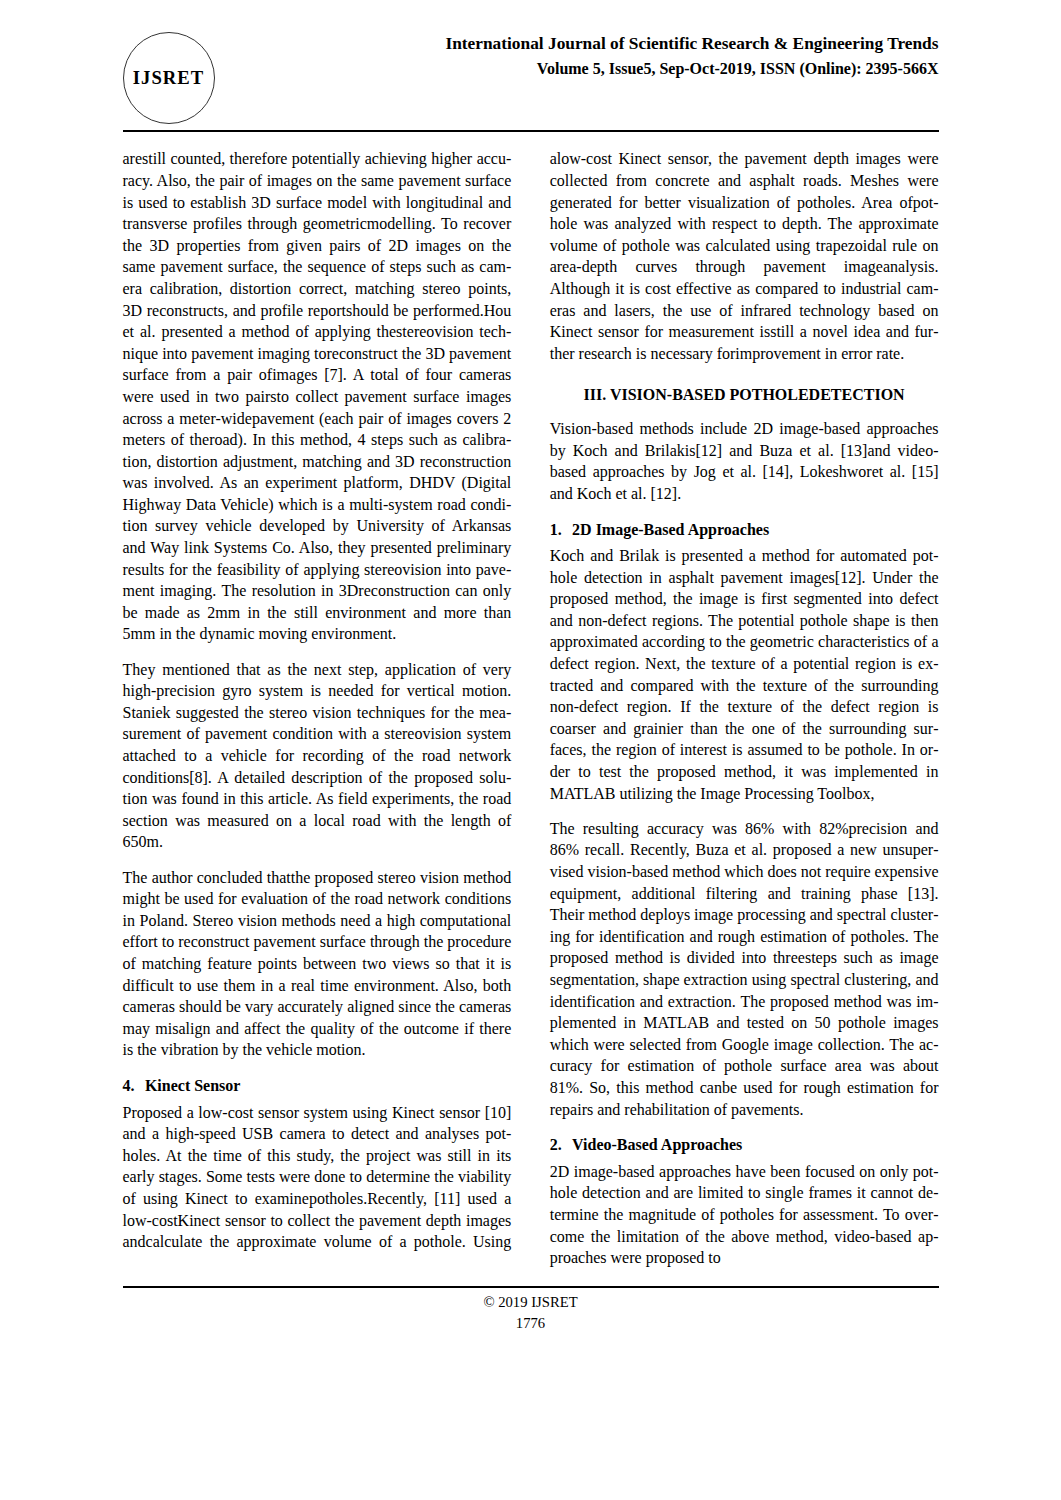IJSRET
International Journal of Scientific Research & Engineering Trends
Volume 5, Issue5, Sep-Oct-2019, ISSN (Online): 2395-566X
arestill counted, therefore potentially achieving higher accuracy. Also, the pair of images on the same pavement surface is used to establish 3D surface model with longitudinal and transverse profiles through geometricmodelling. To recover the 3D properties from given pairs of 2D images on the same pavement surface, the sequence of steps such as camera calibration, distortion correct, matching stereo points, 3D reconstructs, and profile reportshould be performed.Hou et al. presented a method of applying thestereovision technique into pavement imaging toreconstruct the 3D pavement surface from a pair ofimages [7]. A total of four cameras were used in two pairsto collect pavement surface images across a meter-widepavement (each pair of images covers 2 meters of theroad). In this method, 4 steps such as calibration, distortion adjustment, matching and 3D reconstruction was involved. As an experiment platform, DHDV (Digital Highway Data Vehicle) which is a multi-system road condition survey vehicle developed by University of Arkansas and Way link Systems Co. Also, they presented preliminary results for the feasibility of applying stereovision into pavement imaging. The resolution in 3Dreconstruction can only be made as 2mm in the still environment and more than 5mm in the dynamic moving environment.
They mentioned that as the next step, application of very high-precision gyro system is needed for vertical motion. Staniek suggested the stereo vision techniques for the measurement of pavement condition with a stereovision system attached to a vehicle for recording of the road network conditions[8]. A detailed description of the proposed solution was found in this article. As field experiments, the road section was measured on a local road with the length of 650m.
The author concluded thatthe proposed stereo vision method might be used for evaluation of the road network conditions in Poland. Stereo vision methods need a high computational effort to reconstruct pavement surface through the procedure of matching feature points between two views so that it is difficult to use them in a real time environment. Also, both cameras should be vary accurately aligned since the cameras may misalign and affect the quality of the outcome if there is the vibration by the vehicle motion.
4. Kinect Sensor
Proposed a low-cost sensor system using Kinect sensor [10] and a high-speed USB camera to detect and analyses potholes. At the time of this study, the project was still in its early stages. Some tests were done to determine the viability of using Kinect to examinepotholes.Recently, [11] used a low-costKinect sensor to collect the pavement depth images andcalculate the approximate volume of a pothole. Using alow-cost Kinect sensor, the pavement depth images were collected from concrete and asphalt roads. Meshes were generated for better visualization of potholes. Area ofpothole was analyzed with respect to depth. The approximate volume of pothole was calculated using trapezoidal rule on area-depth curves through pavement imageanalysis. Although it is cost effective as compared to industrial cameras and lasers, the use of infrared technology based on Kinect sensor for measurement isstill a novel idea and further research is necessary forimprovement in error rate.
III. Vision-Based PotholeDetection
Vision-based methods include 2D image-based approaches by Koch and Brilakis[12] and Buza et al. [13]and video-based approaches by Jog et al. [14], Lokeshworet al. [15] and Koch et al. [12].
1. 2D Image-Based Approaches
Koch and Brilak is presented a method for automated pothole detection in asphalt pavement images[12]. Under the proposed method, the image is first segmented into defect and non-defect regions. The potential pothole shape is then approximated according to the geometric characteristics of a defect region. Next, the texture of a potential region is extracted and compared with the texture of the surrounding non-defect region. If the texture of the defect region is coarser and grainier than the one of the surrounding surfaces, the region of interest is assumed to be pothole. In order to test the proposed method, it was implemented in MATLAB utilizing the Image Processing Toolbox,
The resulting accuracy was 86% with 82%precision and 86% recall. Recently, Buza et al. proposed a new unsupervised vision-based method which does not require expensive equipment, additional filtering and training phase [13]. Their method deploys image processing and spectral clustering for identification and rough estimation of potholes. The proposed method is divided into threesteps such as image segmentation, shape extraction using spectral clustering, and identification and extraction. The proposed method was implemented in MATLAB and tested on 50 pothole images which were selected from Google image collection. The accuracy for estimation of pothole surface area was about 81%. So, this method canbe used for rough estimation for repairs and rehabilitation of pavements.
2. Video-Based Approaches
2D image-based approaches have been focused on only pothole detection and are limited to single frames it cannot determine the magnitude of potholes for assessment. To overcome the limitation of the above method, video-based approaches were proposed to
© 2019 IJSRET
1776